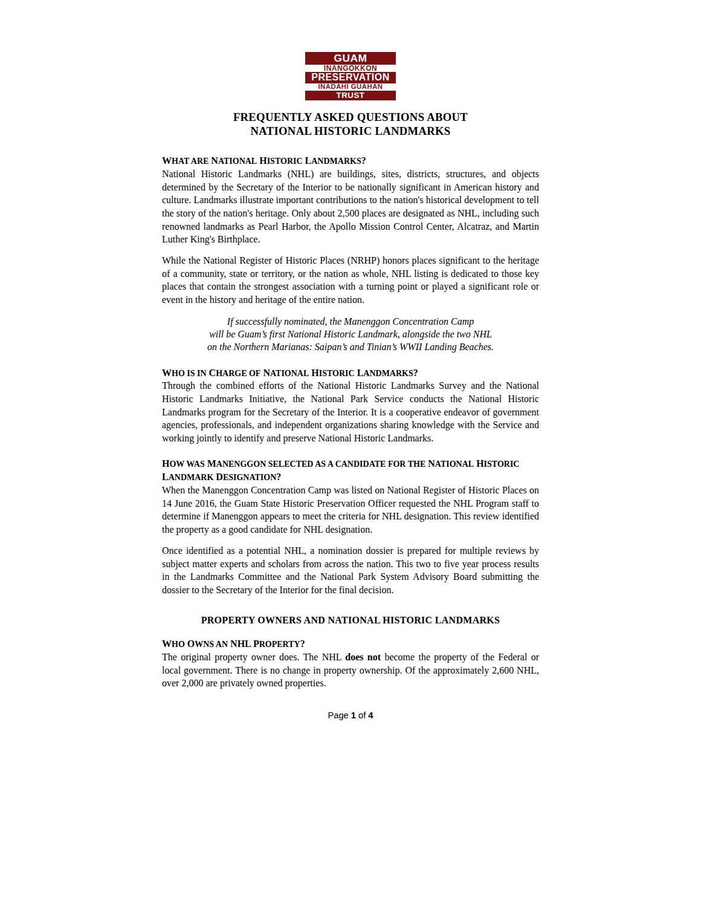GUAM INANGOKKON PRESERVATION INADAHI GUAHAN TRUST
FREQUENTLY ASKED QUESTIONS ABOUT
NATIONAL HISTORIC LANDMARKS
WHAT ARE NATIONAL HISTORIC LANDMARKS?
National Historic Landmarks (NHL) are buildings, sites, districts, structures, and objects determined by the Secretary of the Interior to be nationally significant in American history and culture. Landmarks illustrate important contributions to the nation's historical development to tell the story of the nation's heritage. Only about 2,500 places are designated as NHL, including such renowned landmarks as Pearl Harbor, the Apollo Mission Control Center, Alcatraz, and Martin Luther King's Birthplace.
While the National Register of Historic Places (NRHP) honors places significant to the heritage of a community, state or territory, or the nation as whole, NHL listing is dedicated to those key places that contain the strongest association with a turning point or played a significant role or event in the history and heritage of the entire nation.
If successfully nominated, the Manenggon Concentration Camp
will be Guam’s first National Historic Landmark, alongside the two NHL
on the Northern Marianas: Saipan’s and Tinian’s WWII Landing Beaches.
WHO IS IN CHARGE OF NATIONAL HISTORIC LANDMARKS?
Through the combined efforts of the National Historic Landmarks Survey and the National Historic Landmarks Initiative, the National Park Service conducts the National Historic Landmarks program for the Secretary of the Interior. It is a cooperative endeavor of government agencies, professionals, and independent organizations sharing knowledge with the Service and working jointly to identify and preserve National Historic Landmarks.
HOW WAS MANENGGON SELECTED AS A CANDIDATE FOR THE NATIONAL HISTORIC
LANDMARK DESIGNATION?
When the Manenggon Concentration Camp was listed on National Register of Historic Places on 14 June 2016, the Guam State Historic Preservation Officer requested the NHL Program staff to determine if Manenggon appears to meet the criteria for NHL designation. This review identified the property as a good candidate for NHL designation.
Once identified as a potential NHL, a nomination dossier is prepared for multiple reviews by subject matter experts and scholars from across the nation. This two to five year process results in the Landmarks Committee and the National Park System Advisory Board submitting the dossier to the Secretary of the Interior for the final decision.
PROPERTY OWNERS AND NATIONAL HISTORIC LANDMARKS
WHO OWNS AN NHL PROPERTY?
The original property owner does. The NHL does not become the property of the Federal or local government. There is no change in property ownership. Of the approximately 2,600 NHL, over 2,000 are privately owned properties.
Page 1 of 4